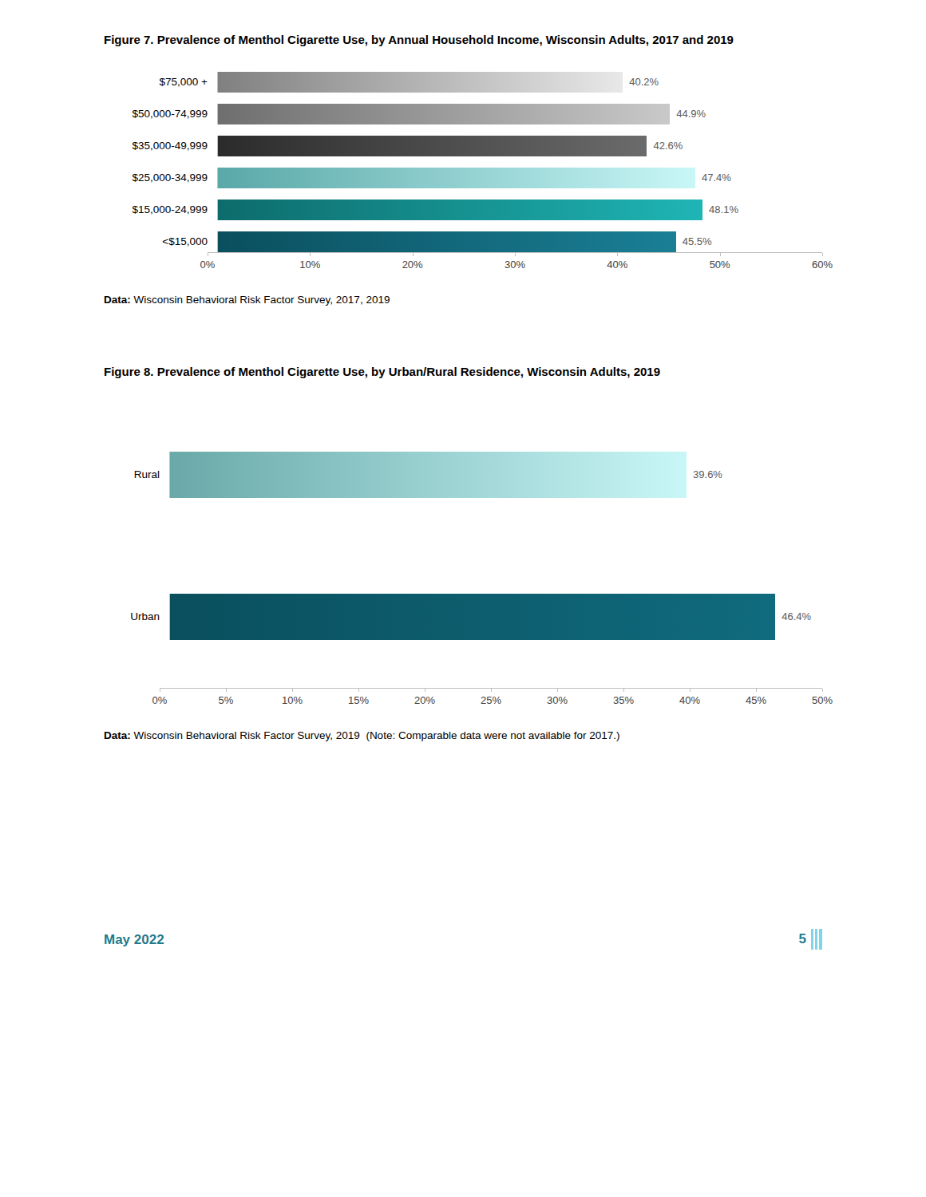Figure 7. Prevalence of Menthol Cigarette Use, by Annual Household Income, Wisconsin Adults, 2017 and 2019
$75,000 +
40.2%
$50,000-74,999
44.9%
$35,000-49,999
42.6%
$25,000-34,999
47.4%
$15,000-24,999
48.1%
<$15,000
45.5%
0%
10%
20%
30%
40%
50%
60%
Data: Wisconsin Behavioral Risk Factor Survey, 2017, 2019
Figure 8. Prevalence of Menthol Cigarette Use, by Urban/Rural Residence, Wisconsin Adults, 2019
Rural
39.6%
Urban
46.4%
0%
5%
10%
15%
20%
25%
30%
35%
40%
45%
50%
Data: Wisconsin Behavioral Risk Factor Survey, 2019 (Note: Comparable data were not available for 2017.)
May 2022
5